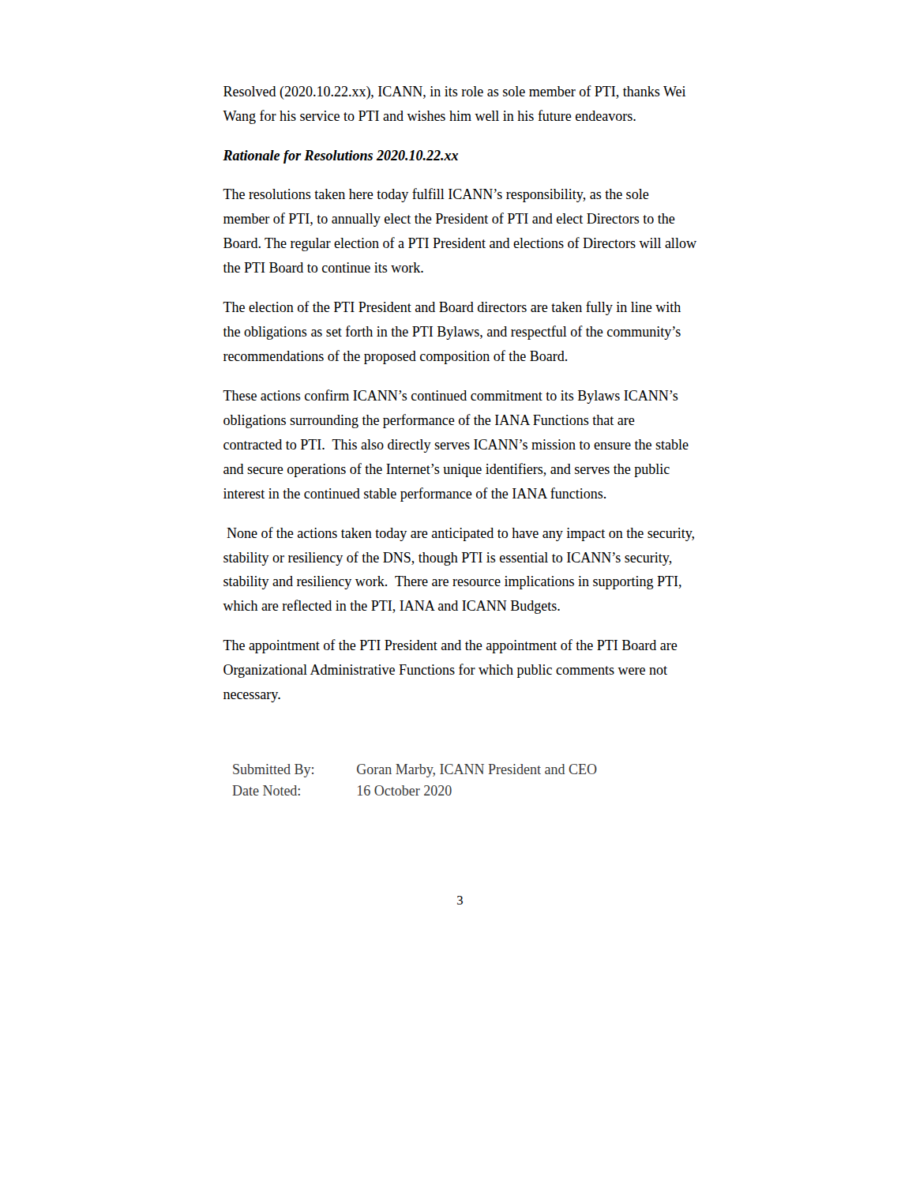Resolved (2020.10.22.xx), ICANN, in its role as sole member of PTI, thanks Wei Wang for his service to PTI and wishes him well in his future endeavors.
Rationale for Resolutions 2020.10.22.xx
The resolutions taken here today fulfill ICANN’s responsibility, as the sole member of PTI, to annually elect the President of PTI and elect Directors to the Board. The regular election of a PTI President and elections of Directors will allow the PTI Board to continue its work.
The election of the PTI President and Board directors are taken fully in line with the obligations as set forth in the PTI Bylaws, and respectful of the community’s recommendations of the proposed composition of the Board.
These actions confirm ICANN’s continued commitment to its Bylaws ICANN’s obligations surrounding the performance of the IANA Functions that are contracted to PTI. This also directly serves ICANN’s mission to ensure the stable and secure operations of the Internet’s unique identifiers, and serves the public interest in the continued stable performance of the IANA functions.
None of the actions taken today are anticipated to have any impact on the security, stability or resiliency of the DNS, though PTI is essential to ICANN’s security, stability and resiliency work. There are resource implications in supporting PTI, which are reflected in the PTI, IANA and ICANN Budgets.
The appointment of the PTI President and the appointment of the PTI Board are Organizational Administrative Functions for which public comments were not necessary.
| Submitted By: | Goran Marby, ICANN President and CEO |
| Date Noted: | 16 October 2020 |
3